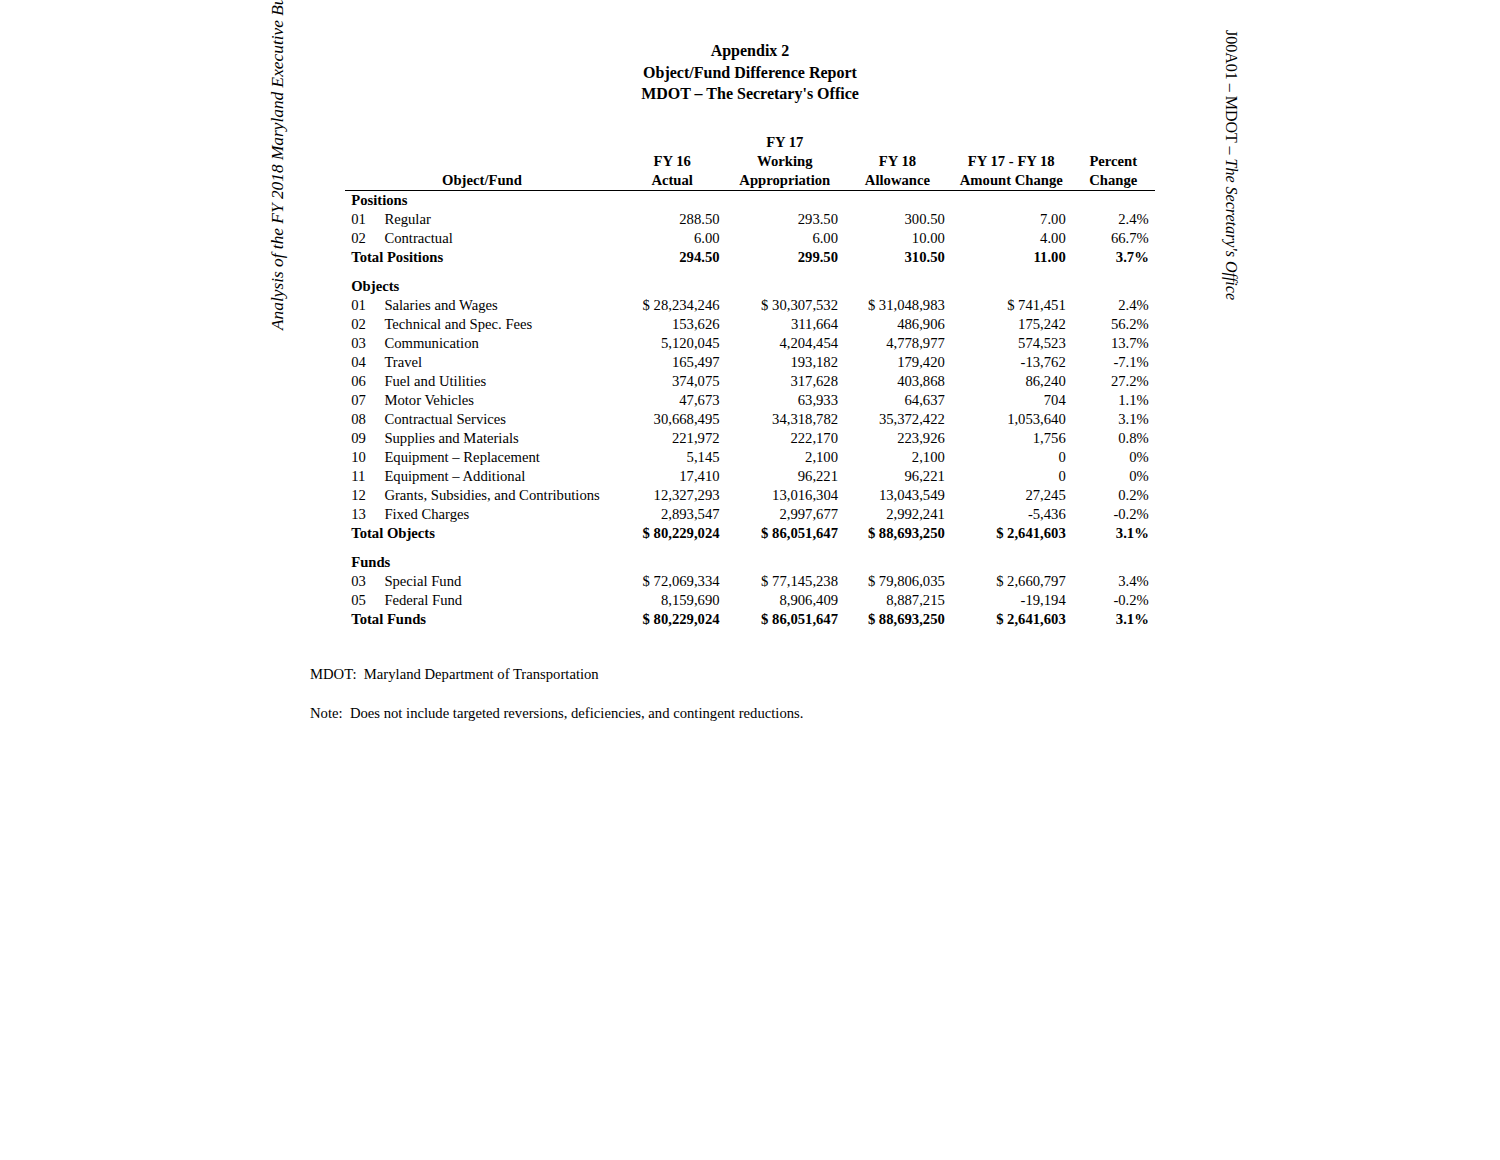Analysis of the FY 2018 Maryland Executive Budget, 2017 32
J00A01 – MDOT – The Secretary's Office
Appendix 2
Object/Fund Difference Report
MDOT – The Secretary's Office
| | | FY 17 | | | |
| --- | --- | --- | --- | --- | --- |
| | FY 16 | Working | FY 18 | FY 17 - FY 18 | Percent |
| Object/Fund | Actual | Appropriation | Allowance | Amount Change | Change |
| Positions |
| 01 | Regular | 288.50 | 293.50 | 300.50 | 7.00 | 2.4% |
| 02 | Contractual | 6.00 | 6.00 | 10.00 | 4.00 | 66.7% |
| Total Positions | 294.50 | 299.50 | 310.50 | 11.00 | 3.7% |
| Objects |
| 01 | Salaries and Wages | $ 28,234,246 | $ 30,307,532 | $ 31,048,983 | $ 741,451 | 2.4% |
| 02 | Technical and Spec. Fees | 153,626 | 311,664 | 486,906 | 175,242 | 56.2% |
| 03 | Communication | 5,120,045 | 4,204,454 | 4,778,977 | 574,523 | 13.7% |
| 04 | Travel | 165,497 | 193,182 | 179,420 | -13,762 | -7.1% |
| 06 | Fuel and Utilities | 374,075 | 317,628 | 403,868 | 86,240 | 27.2% |
| 07 | Motor Vehicles | 47,673 | 63,933 | 64,637 | 704 | 1.1% |
| 08 | Contractual Services | 30,668,495 | 34,318,782 | 35,372,422 | 1,053,640 | 3.1% |
| 09 | Supplies and Materials | 221,972 | 222,170 | 223,926 | 1,756 | 0.8% |
| 10 | Equipment – Replacement | 5,145 | 2,100 | 2,100 | 0 | 0% |
| 11 | Equipment – Additional | 17,410 | 96,221 | 96,221 | 0 | 0% |
| 12 | Grants, Subsidies, and Contributions | 12,327,293 | 13,016,304 | 13,043,549 | 27,245 | 0.2% |
| 13 | Fixed Charges | 2,893,547 | 2,997,677 | 2,992,241 | -5,436 | -0.2% |
| Total Objects | $ 80,229,024 | $ 86,051,647 | $ 88,693,250 | $ 2,641,603 | 3.1% |
| Funds |
| 03 | Special Fund | $ 72,069,334 | $ 77,145,238 | $ 79,806,035 | $ 2,660,797 | 3.4% |
| 05 | Federal Fund | 8,159,690 | 8,906,409 | 8,887,215 | -19,194 | -0.2% |
| Total Funds | $ 80,229,024 | $ 86,051,647 | $ 88,693,250 | $ 2,641,603 | 3.1% |
MDOT: Maryland Department of Transportation
Note: Does not include targeted reversions, deficiencies, and contingent reductions.